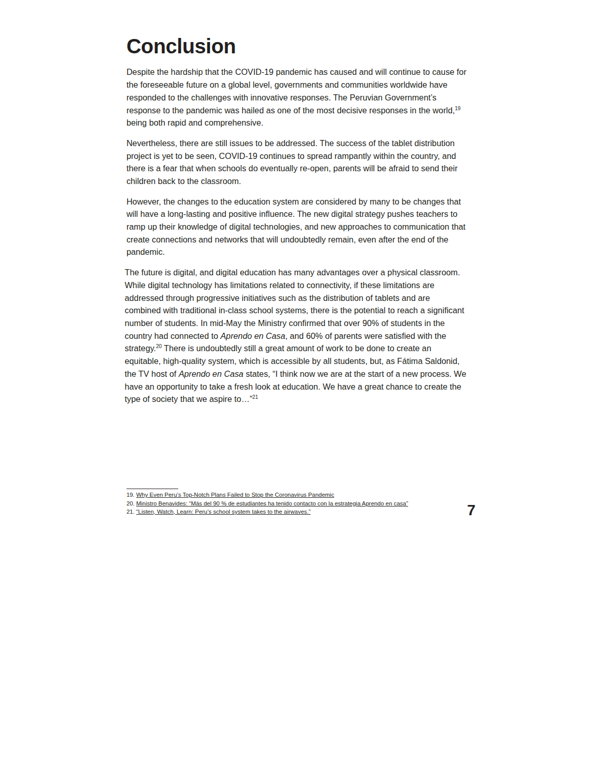Conclusion
Despite the hardship that the COVID-19 pandemic has caused and will continue to cause for the foreseeable future on a global level, governments and communities worldwide have responded to the challenges with innovative responses. The Peruvian Government’s response to the pandemic was hailed as one of the most decisive responses in the world,19 being both rapid and comprehensive.
Nevertheless, there are still issues to be addressed. The success of the tablet distribution project is yet to be seen, COVID-19 continues to spread rampantly within the country, and there is a fear that when schools do eventually re-open, parents will be afraid to send their children back to the classroom.
However, the changes to the education system are considered by many to be changes that will have a long-lasting and positive influence. The new digital strategy pushes teachers to ramp up their knowledge of digital technologies, and new approaches to communication that create connections and networks that will undoubtedly remain, even after the end of the pandemic.
The future is digital, and digital education has many advantages over a physical classroom. While digital technology has limitations related to connectivity, if these limitations are addressed through progressive initiatives such as the distribution of tablets and are combined with traditional in-class school systems, there is the potential to reach a significant number of students. In mid-May the Ministry confirmed that over 90% of students in the country had connected to Aprendo en Casa, and 60% of parents were satisfied with the strategy.20 There is undoubtedly still a great amount of work to be done to create an equitable, high-quality system, which is accessible by all students, but, as Fátima Saldonid, the TV host of Aprendo en Casa states, “I think now we are at the start of a new process. We have an opportunity to take a fresh look at education. We have a great chance to create the type of society that we aspire to…”21
19. Why Even Peru’s Top-Notch Plans Failed to Stop the Coronavirus Pandemic
20. Ministro Benavides: “Más del 90 % de estudiantes ha tenido contacto con la estrategia Aprendo en casa”
21. “Listen, Watch, Learn: Peru’s school system takes to the airwaves.”
7